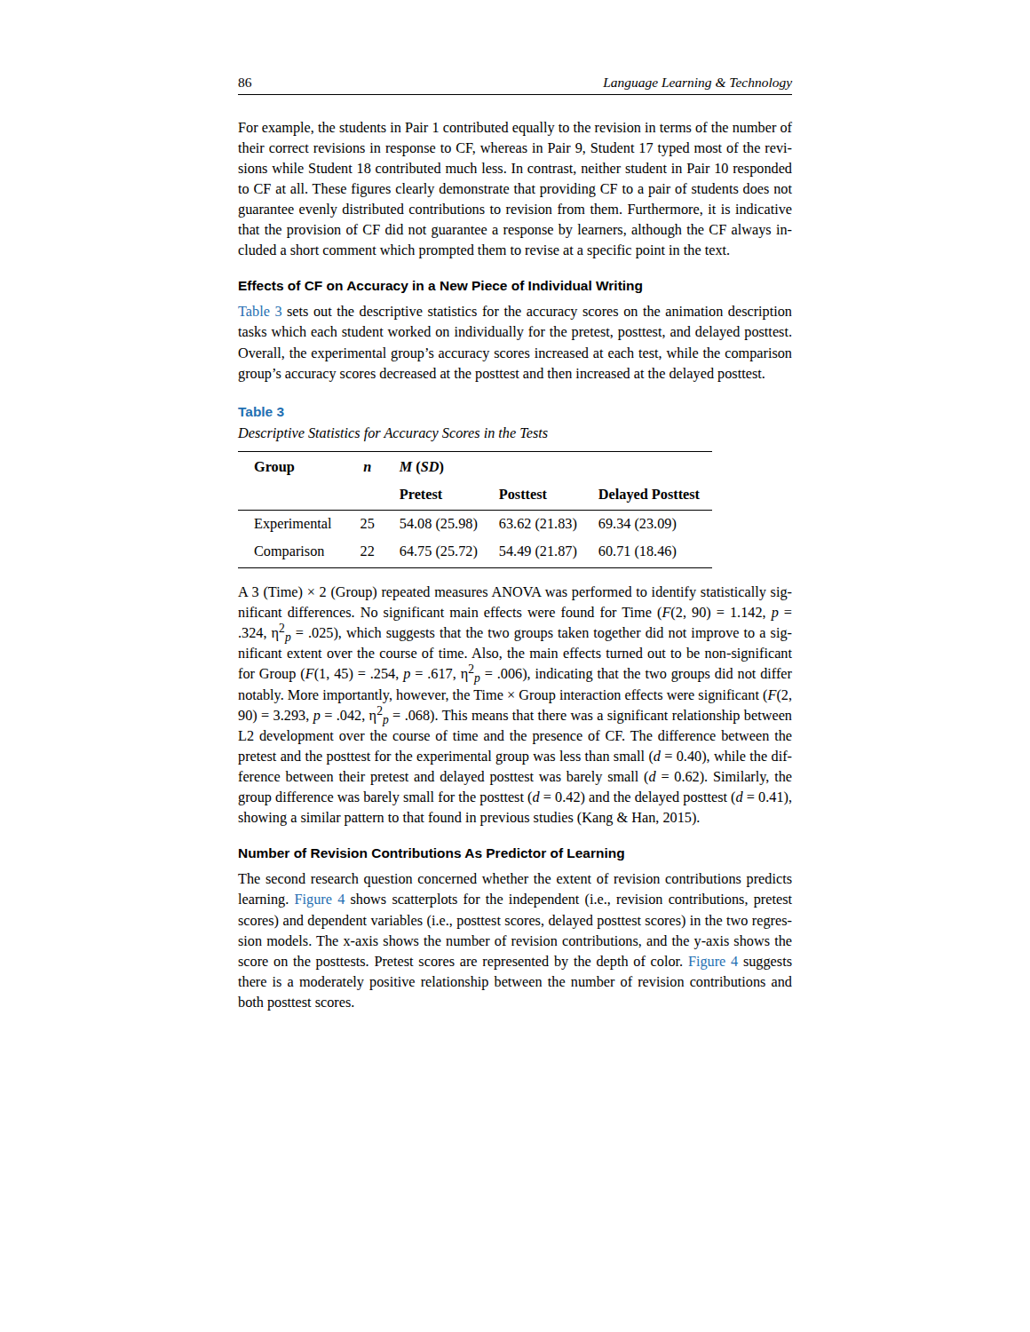86 Language Learning & Technology
For example, the students in Pair 1 contributed equally to the revision in terms of the number of their correct revisions in response to CF, whereas in Pair 9, Student 17 typed most of the revisions while Student 18 contributed much less. In contrast, neither student in Pair 10 responded to CF at all. These figures clearly demonstrate that providing CF to a pair of students does not guarantee evenly distributed contributions to revision from them. Furthermore, it is indicative that the provision of CF did not guarantee a response by learners, although the CF always included a short comment which prompted them to revise at a specific point in the text.
Effects of CF on Accuracy in a New Piece of Individual Writing
Table 3 sets out the descriptive statistics for the accuracy scores on the animation description tasks which each student worked on individually for the pretest, posttest, and delayed posttest. Overall, the experimental group’s accuracy scores increased at each test, while the comparison group’s accuracy scores decreased at the posttest and then increased at the delayed posttest.
Table 3
Descriptive Statistics for Accuracy Scores in the Tests
| Group | n | M ( SD ) |
| --- | --- | --- |
| | | Pretest | Posttest | Delayed Posttest |
| Experimental | 25 | 54.08 (25.98) | 63.62 (21.83) | 69.34 (23.09) |
| Comparison | 22 | 64.75 (25.72) | 54.49 (21.87) | 60.71 (18.46) |
A 3 (Time) × 2 (Group) repeated measures ANOVA was performed to identify statistically significant differences. No significant main effects were found for Time (F(2, 90) = 1.142, p = .324, η2p = .025), which suggests that the two groups taken together did not improve to a significant extent over the course of time. Also, the main effects turned out to be non-significant for Group (F(1, 45) = .254, p = .617, η2p = .006), indicating that the two groups did not differ notably. More importantly, however, the Time × Group interaction effects were significant (F(2, 90) = 3.293, p = .042, η2p = .068). This means that there was a significant relationship between L2 development over the course of time and the presence of CF. The difference between the pretest and the posttest for the experimental group was less than small (d = 0.40), while the difference between their pretest and delayed posttest was barely small (d = 0.62). Similarly, the group difference was barely small for the posttest (d = 0.42) and the delayed posttest (d = 0.41), showing a similar pattern to that found in previous studies (Kang & Han, 2015).
Number of Revision Contributions As Predictor of Learning
The second research question concerned whether the extent of revision contributions predicts learning. Figure 4 shows scatterplots for the independent (i.e., revision contributions, pretest scores) and dependent variables (i.e., posttest scores, delayed posttest scores) in the two regression models. The x-axis shows the number of revision contributions, and the y-axis shows the score on the posttests. Pretest scores are represented by the depth of color. Figure 4 suggests there is a moderately positive relationship between the number of revision contributions and both posttest scores.